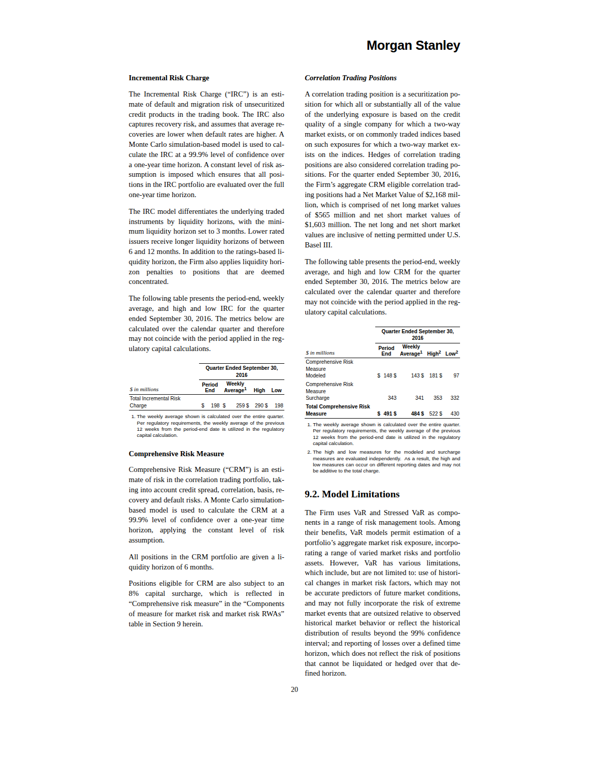Morgan Stanley
Incremental Risk Charge
The Incremental Risk Charge (“IRC”) is an estimate of default and migration risk of unsecuritized credit products in the trading book. The IRC also captures recovery risk, and assumes that average recoveries are lower when default rates are higher. A Monte Carlo simulation-based model is used to calculate the IRC at a 99.9% level of confidence over a one-year time horizon. A constant level of risk assumption is imposed which ensures that all positions in the IRC portfolio are evaluated over the full one-year time horizon.
The IRC model differentiates the underlying traded instruments by liquidity horizons, with the minimum liquidity horizon set to 3 months. Lower rated issuers receive longer liquidity horizons of between 6 and 12 months. In addition to the ratings-based liquidity horizon, the Firm also applies liquidity horizon penalties to positions that are deemed concentrated.
The following table presents the period-end, weekly average, and high and low IRC for the quarter ended September 30, 2016. The metrics below are calculated over the calendar quarter and therefore may not coincide with the period applied in the regulatory capital calculations.
| | Quarter Ended September 30, 2016 |
| $ in millions | Period End | Weekly Average 1 | High | Low |
| Total Incremental Risk Charge | $ | 198 | $ | 259 $ | 290 $ | 198 |
The weekly average shown is calculated over the entire quarter. Per regulatory requirements, the weekly average of the previous 12 weeks from the period-end date is utilized in the regulatory capital calculation.
Comprehensive Risk Measure
Comprehensive Risk Measure (“CRM”) is an estimate of risk in the correlation trading portfolio, taking into account credit spread, correlation, basis, recovery and default risks. A Monte Carlo simulation-based model is used to calculate the CRM at a 99.9% level of confidence over a one-year time horizon, applying the constant level of risk assumption.
All positions in the CRM portfolio are given a liquidity horizon of 6 months.
Positions eligible for CRM are also subject to an 8% capital surcharge, which is reflected in “Comprehensive risk measure” in the “Components of measure for market risk and market risk RWAs” table in Section 9 herein.
Correlation Trading Positions
A correlation trading position is a securitization position for which all or substantially all of the value of the underlying exposure is based on the credit quality of a single company for which a two-way market exists, or on commonly traded indices based on such exposures for which a two-way market exists on the indices. Hedges of correlation trading positions are also considered correlation trading positions. For the quarter ended September 30, 2016, the Firm’s aggregate CRM eligible correlation trading positions had a Net Market Value of $2,168 million, which is comprised of net long market values of $565 million and net short market values of $1,603 million. The net long and net short market values are inclusive of netting permitted under U.S. Basel III.
The following table presents the period-end, weekly average, and high and low CRM for the quarter ended September 30, 2016. The metrics below are calculated over the calendar quarter and therefore may not coincide with the period applied in the regulatory capital calculations.
| | Quarter Ended September 30, 2016 |
| $ in millions | Period End | Weekly Average 1 | High 2 | Low 2 |
| Comprehensive Risk Measure Modeled | $ | 148 $ | | 143 $ | 181 $ | 97 |
| Comprehensive Risk Measure Surcharge | | 343 | | 341 | 353 | 332 |
| Total Comprehensive Risk Measure | $ | 491 $ | | 484 $ | 522 $ | 430 |
The weekly average shown is calculated over the entire quarter. Per regulatory requirements, the weekly average of the previous 12 weeks from the period-end date is utilized in the regulatory capital calculation.
The high and low measures for the modeled and surcharge measures are evaluated independently. As a result, the high and low measures can occur on different reporting dates and may not be additive to the total charge.
9.2. Model Limitations
The Firm uses VaR and Stressed VaR as components in a range of risk management tools. Among their benefits, VaR models permit estimation of a portfolio’s aggregate market risk exposure, incorporating a range of varied market risks and portfolio assets. However, VaR has various limitations, which include, but are not limited to: use of historical changes in market risk factors, which may not be accurate predictors of future market conditions, and may not fully incorporate the risk of extreme market events that are outsized relative to observed historical market behavior or reflect the historical distribution of results beyond the 99% confidence interval; and reporting of losses over a defined time horizon, which does not reflect the risk of positions that cannot be liquidated or hedged over that defined horizon.
20